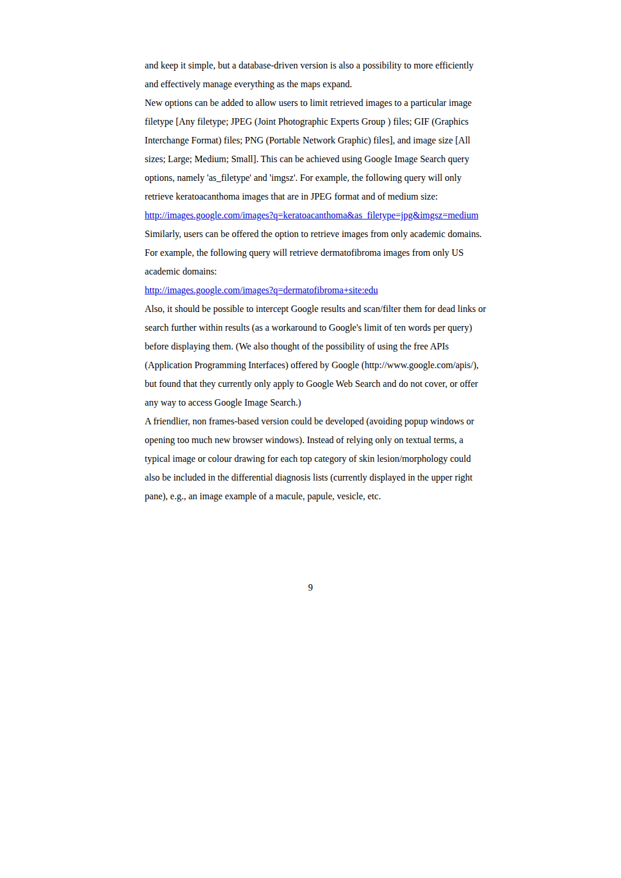and keep it simple, but a database-driven version is also a possibility to more efficiently and effectively manage everything as the maps expand.
New options can be added to allow users to limit retrieved images to a particular image filetype [Any filetype; JPEG (Joint Photographic Experts Group ) files; GIF (Graphics Interchange Format) files; PNG (Portable Network Graphic) files], and image size [All sizes; Large; Medium; Small]. This can be achieved using Google Image Search query options, namely 'as_filetype' and 'imgsz'. For example, the following query will only retrieve keratoacanthoma images that are in JPEG format and of medium size:
http://images.google.com/images?q=keratoacanthoma&as_filetype=jpg&imgsz=medium
Similarly, users can be offered the option to retrieve images from only academic domains. For example, the following query will retrieve dermatofibroma images from only US academic domains:
http://images.google.com/images?q=dermatofibroma+site:edu
Also, it should be possible to intercept Google results and scan/filter them for dead links or search further within results (as a workaround to Google's limit of ten words per query) before displaying them. (We also thought of the possibility of using the free APIs (Application Programming Interfaces) offered by Google (http://www.google.com/apis/), but found that they currently only apply to Google Web Search and do not cover, or offer any way to access Google Image Search.)
A friendlier, non frames-based version could be developed (avoiding popup windows or opening too much new browser windows). Instead of relying only on textual terms, a typical image or colour drawing for each top category of skin lesion/morphology could also be included in the differential diagnosis lists (currently displayed in the upper right pane), e.g., an image example of a macule, papule, vesicle, etc.
9